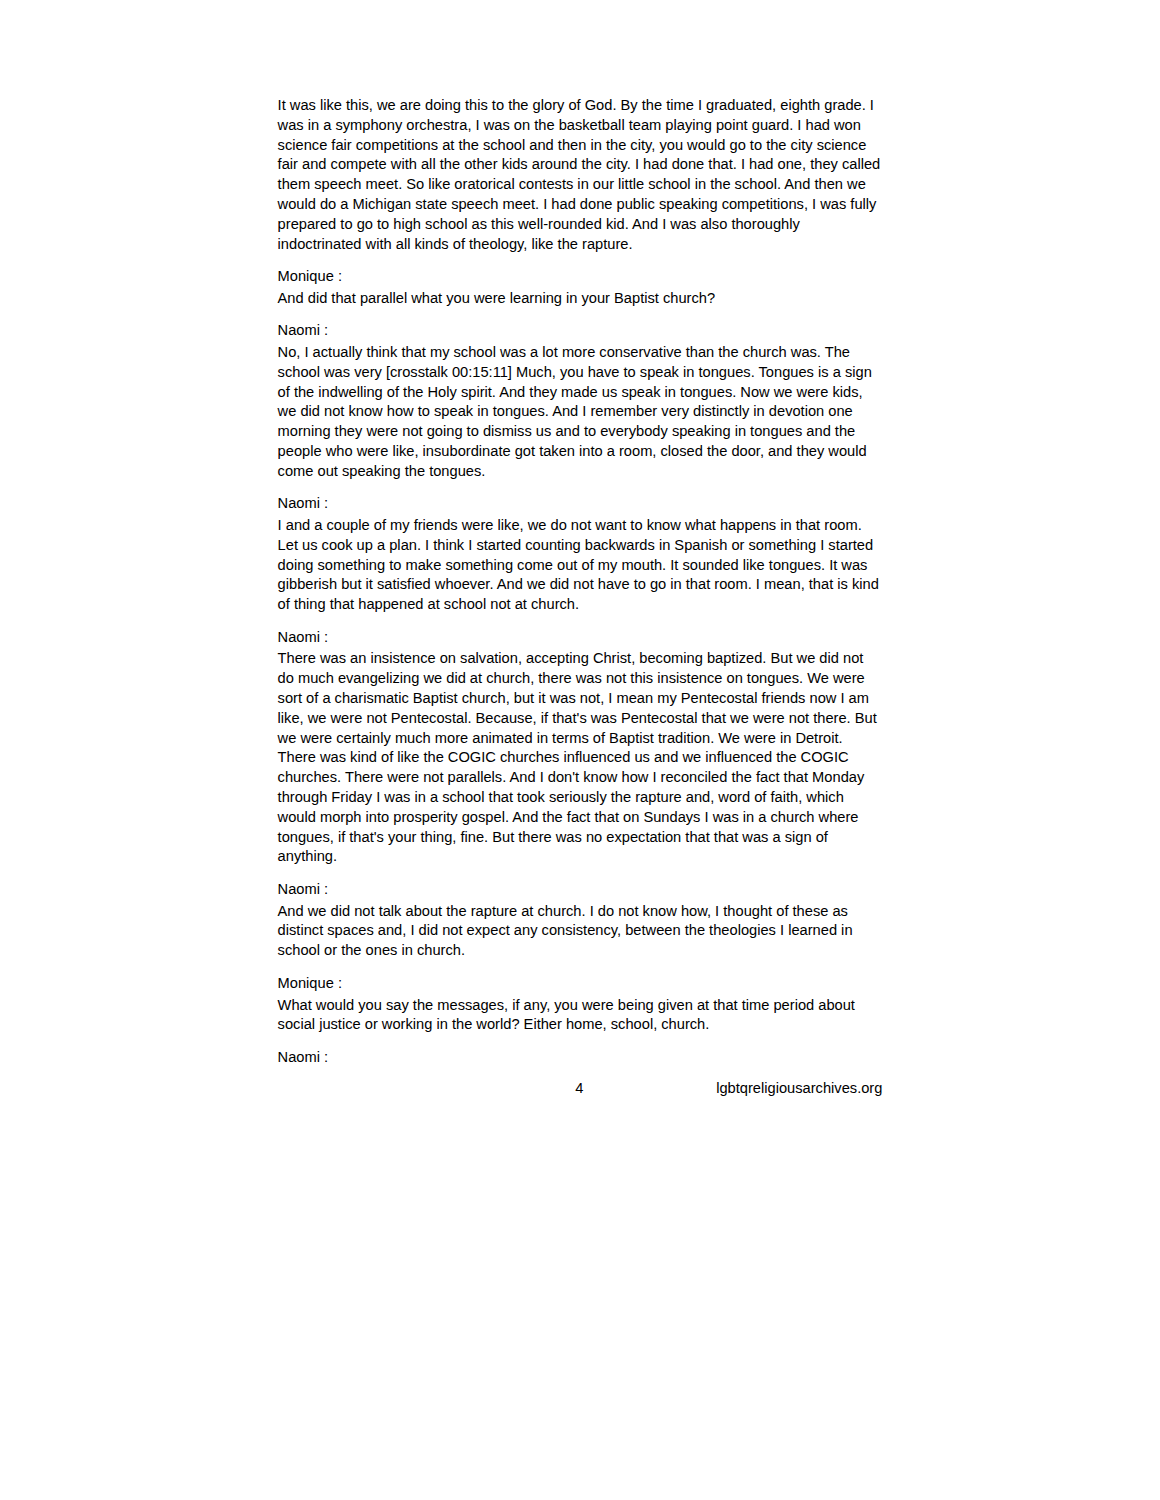It was like this, we are doing this to the glory of God. By the time I graduated, eighth grade. I was in a symphony orchestra, I was on the basketball team playing point guard. I had won science fair competitions at the school and then in the city, you would go to the city science fair and compete with all the other kids around the city. I had done that. I had one, they called them speech meet. So like oratorical contests in our little school in the school. And then we would do a Michigan state speech meet. I had done public speaking competitions, I was fully prepared to go to high school as this well-rounded kid. And I was also thoroughly indoctrinated with all kinds of theology, like the rapture.
Monique :
And did that parallel what you were learning in your Baptist church?
Naomi :
No, I actually think that my school was a lot more conservative than the church was. The school was very [crosstalk 00:15:11] Much, you have to speak in tongues. Tongues is a sign of the indwelling of the Holy spirit. And they made us speak in tongues. Now we were kids, we did not know how to speak in tongues. And I remember very distinctly in devotion one morning they were not going to dismiss us and to everybody speaking in tongues and the people who were like, insubordinate got taken into a room, closed the door, and they would come out speaking the tongues.
Naomi :
I and a couple of my friends were like, we do not want to know what happens in that room. Let us cook up a plan. I think I started counting backwards in Spanish or something I started doing something to make something come out of my mouth. It sounded like tongues. It was gibberish but it satisfied whoever. And we did not have to go in that room. I mean, that is kind of thing that happened at school not at church.
Naomi :
There was an insistence on salvation, accepting Christ, becoming baptized. But we did not do much evangelizing we did at church, there was not this insistence on tongues. We were sort of a charismatic Baptist church, but it was not, I mean my Pentecostal friends now I am like, we were not Pentecostal. Because, if that's was Pentecostal that we were not there. But we were certainly much more animated in terms of Baptist tradition. We were in Detroit. There was kind of like the COGIC churches influenced us and we influenced the COGIC churches. There were not parallels. And I don't know how I reconciled the fact that Monday through Friday I was in a school that took seriously the rapture and, word of faith, which would morph into prosperity gospel. And the fact that on Sundays I was in a church where tongues, if that's your thing, fine. But there was no expectation that that was a sign of anything.
Naomi :
And we did not talk about the rapture at church. I do not know how, I thought of these as distinct spaces and, I did not expect any consistency, between the theologies I learned in school or the ones in church.
Monique :
What would you say the messages, if any, you were being given at that time period about social justice or working in the world? Either home, school, church.
Naomi :
4 lgbtqreligiousarchives.org